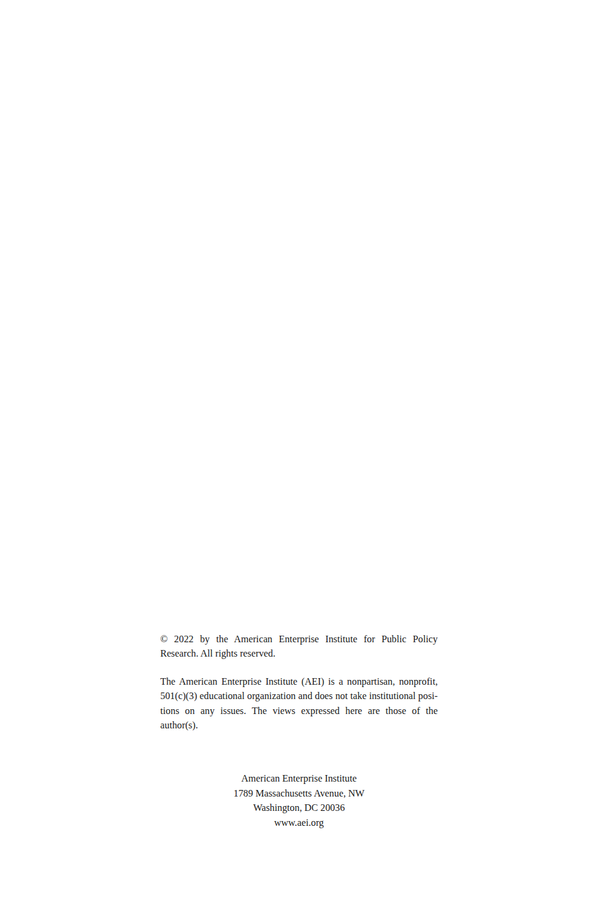© 2022 by the American Enterprise Institute for Public Policy Research. All rights reserved.
The American Enterprise Institute (AEI) is a nonpartisan, nonprofit, 501(c)(3) educational organization and does not take institutional positions on any issues. The views expressed here are those of the author(s).
American Enterprise Institute
1789 Massachusetts Avenue, NW
Washington, DC 20036
www.aei.org